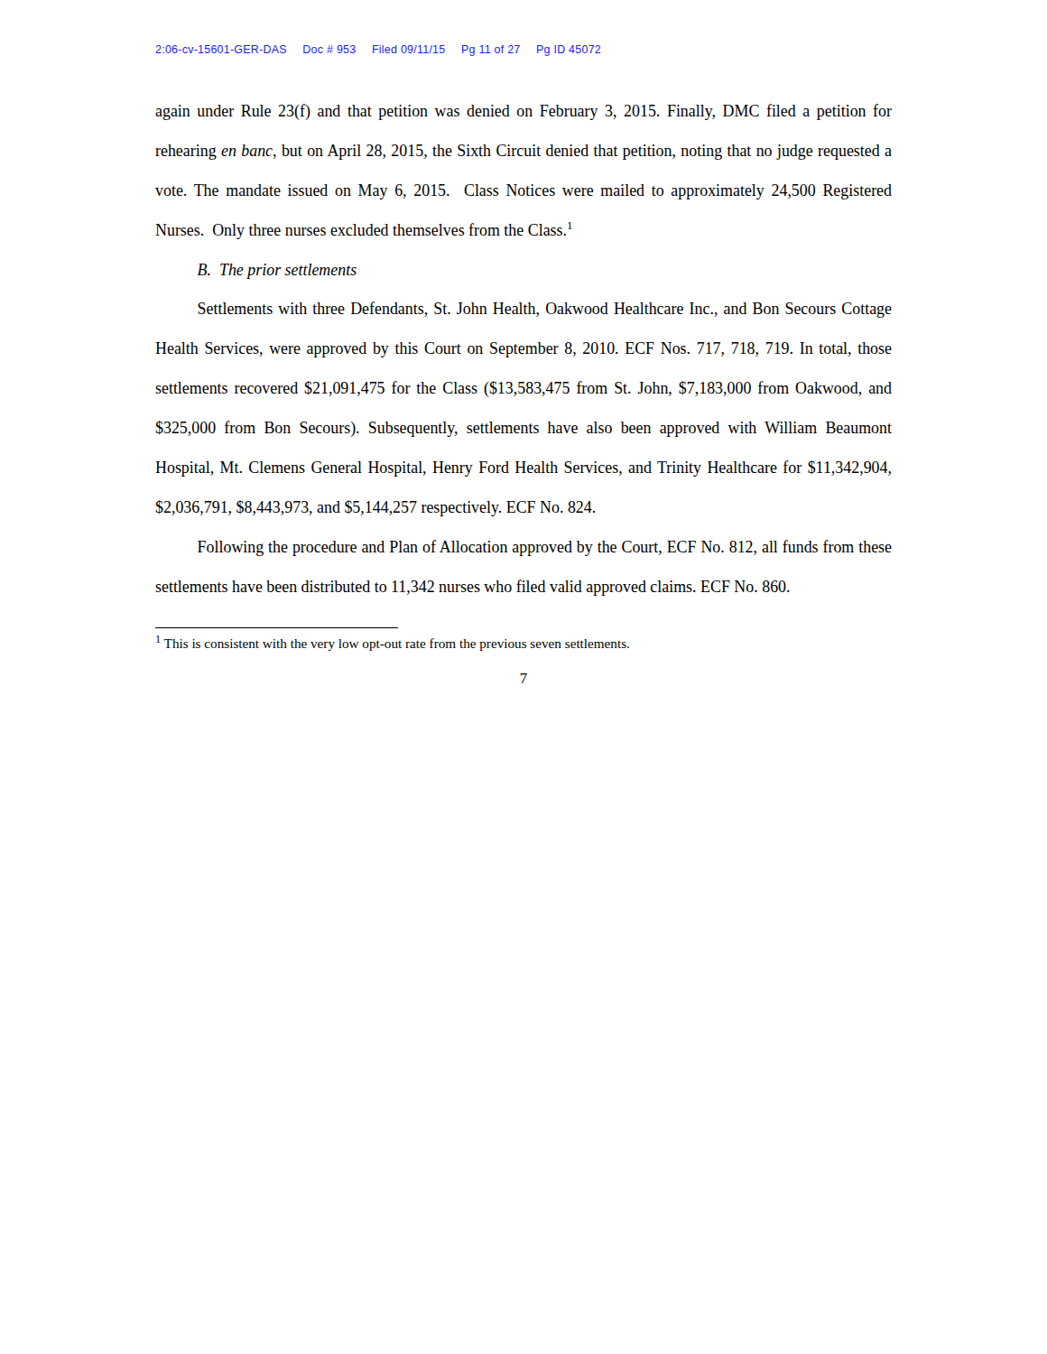2:06-cv-15601-GER-DAS Doc # 953 Filed 09/11/15 Pg 11 of 27 Pg ID 45072
again under Rule 23(f) and that petition was denied on February 3, 2015. Finally, DMC filed a petition for rehearing en banc, but on April 28, 2015, the Sixth Circuit denied that petition, noting that no judge requested a vote. The mandate issued on May 6, 2015. Class Notices were mailed to approximately 24,500 Registered Nurses. Only three nurses excluded themselves from the Class.1
B. The prior settlements
Settlements with three Defendants, St. John Health, Oakwood Healthcare Inc., and Bon Secours Cottage Health Services, were approved by this Court on September 8, 2010. ECF Nos. 717, 718, 719. In total, those settlements recovered $21,091,475 for the Class ($13,583,475 from St. John, $7,183,000 from Oakwood, and $325,000 from Bon Secours). Subsequently, settlements have also been approved with William Beaumont Hospital, Mt. Clemens General Hospital, Henry Ford Health Services, and Trinity Healthcare for $11,342,904, $2,036,791, $8,443,973, and $5,144,257 respectively. ECF No. 824.
Following the procedure and Plan of Allocation approved by the Court, ECF No. 812, all funds from these settlements have been distributed to 11,342 nurses who filed valid approved claims. ECF No. 860.
1 This is consistent with the very low opt-out rate from the previous seven settlements.
7